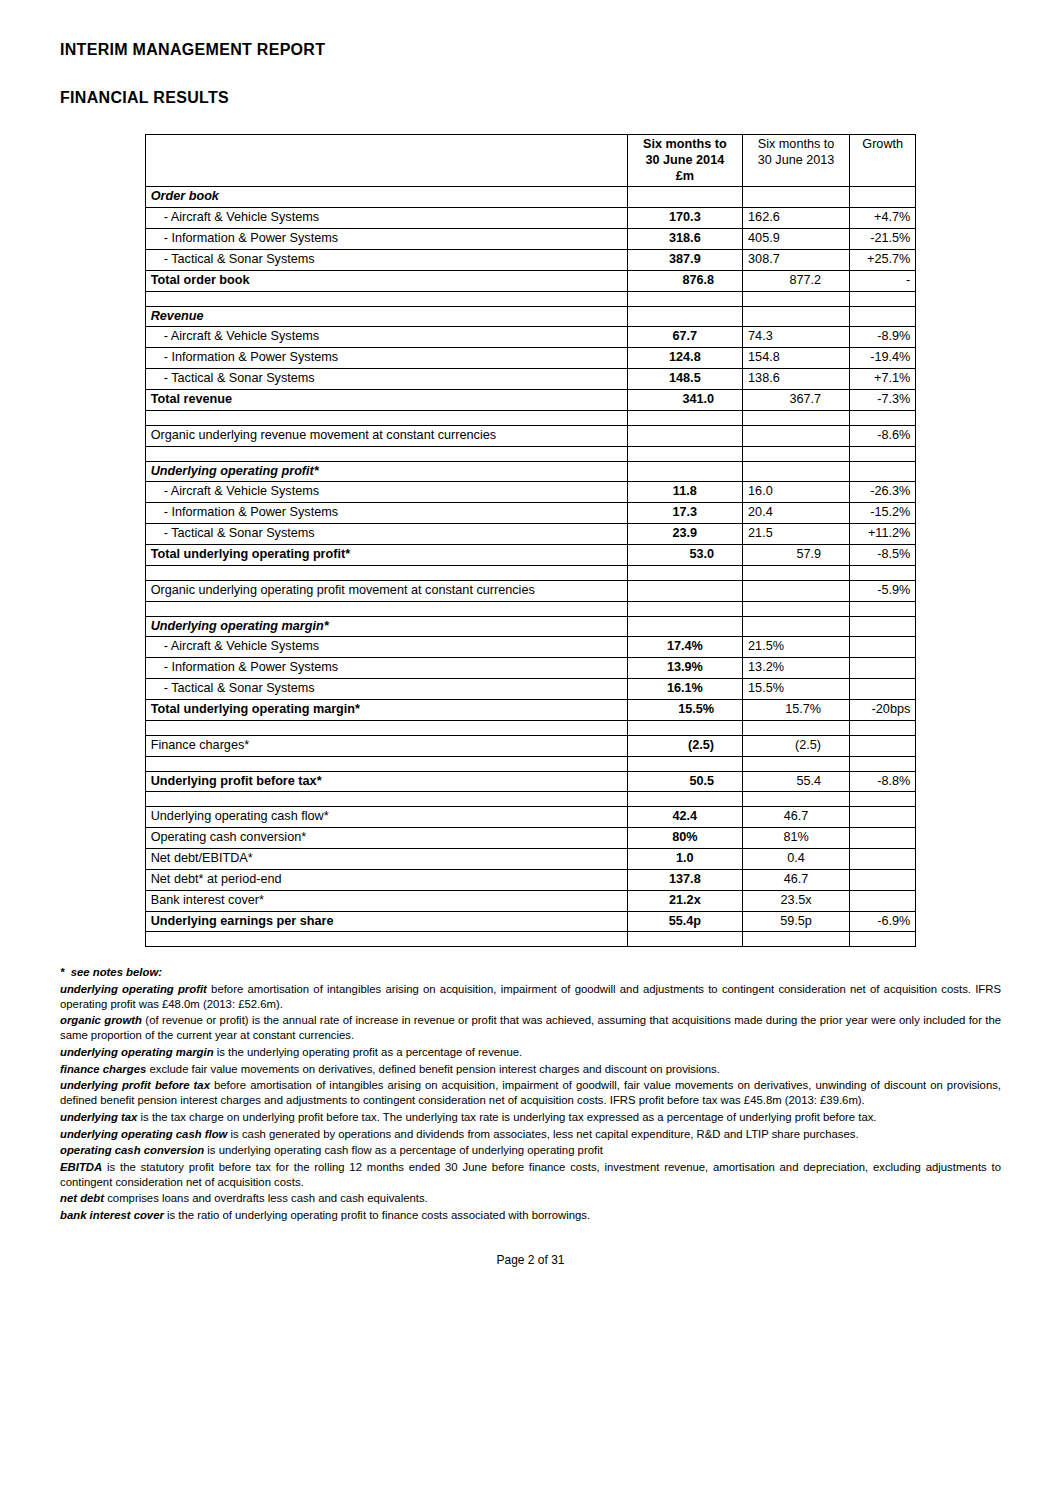INTERIM MANAGEMENT REPORT
FINANCIAL RESULTS
| | Six months to 30 June 2014 £m | Six months to 30 June 2013 | Growth |
| Order book | | | |
| - Aircraft & Vehicle Systems | 170.3 | 162.6 | +4.7% |
| - Information & Power Systems | 318.6 | 405.9 | -21.5% |
| - Tactical & Sonar Systems | 387.9 | 308.7 | +25.7% |
| Total order book | 876.8 | 877.2 | - |
| Revenue | | | |
| - Aircraft & Vehicle Systems | 67.7 | 74.3 | -8.9% |
| - Information & Power Systems | 124.8 | 154.8 | -19.4% |
| - Tactical & Sonar Systems | 148.5 | 138.6 | +7.1% |
| Total revenue | 341.0 | 367.7 | -7.3% |
| Organic underlying revenue movement at constant currencies | | | -8.6% |
| Underlying operating profit* | | | |
| - Aircraft & Vehicle Systems | 11.8 | 16.0 | -26.3% |
| - Information & Power Systems | 17.3 | 20.4 | -15.2% |
| - Tactical & Sonar Systems | 23.9 | 21.5 | +11.2% |
| Total underlying operating profit* | 53.0 | 57.9 | -8.5% |
| Organic underlying operating profit movement at constant currencies | | | -5.9% |
| Underlying operating margin* | | | |
| - Aircraft & Vehicle Systems | 17.4% | 21.5% | |
| - Information & Power Systems | 13.9% | 13.2% | |
| - Tactical & Sonar Systems | 16.1% | 15.5% | |
| Total underlying operating margin* | 15.5% | 15.7% | -20bps |
| Finance charges* | (2.5) | (2.5) | |
| Underlying profit before tax* | 50.5 | 55.4 | -8.8% |
| Underlying operating cash flow* | 42.4 | 46.7 | |
| Operating cash conversion* | 80% | 81% | |
| Net debt/EBITDA* | 1.0 | 0.4 | |
| Net debt* at period-end | 137.8 | 46.7 | |
| Bank interest cover* | 21.2x | 23.5x | |
| Underlying earnings per share | 55.4p | 59.5p | -6.9% |
* see notes below:
underlying operating profit before amortisation of intangibles arising on acquisition, impairment of goodwill and adjustments to contingent consideration net of acquisition costs. IFRS operating profit was £48.0m (2013: £52.6m).
organic growth (of revenue or profit) is the annual rate of increase in revenue or profit that was achieved, assuming that acquisitions made during the prior year were only included for the same proportion of the current year at constant currencies.
underlying operating margin is the underlying operating profit as a percentage of revenue.
finance charges exclude fair value movements on derivatives, defined benefit pension interest charges and discount on provisions.
underlying profit before tax before amortisation of intangibles arising on acquisition, impairment of goodwill, fair value movements on derivatives, unwinding of discount on provisions, defined benefit pension interest charges and adjustments to contingent consideration net of acquisition costs. IFRS profit before tax was £45.8m (2013: £39.6m).
underlying tax is the tax charge on underlying profit before tax. The underlying tax rate is underlying tax expressed as a percentage of underlying profit before tax.
underlying operating cash flow is cash generated by operations and dividends from associates, less net capital expenditure, R&D and LTIP share purchases.
operating cash conversion is underlying operating cash flow as a percentage of underlying operating profit
EBITDA is the statutory profit before tax for the rolling 12 months ended 30 June before finance costs, investment revenue, amortisation and depreciation, excluding adjustments to contingent consideration net of acquisition costs.
net debt comprises loans and overdrafts less cash and cash equivalents.
bank interest cover is the ratio of underlying operating profit to finance costs associated with borrowings.
Page 2 of 31